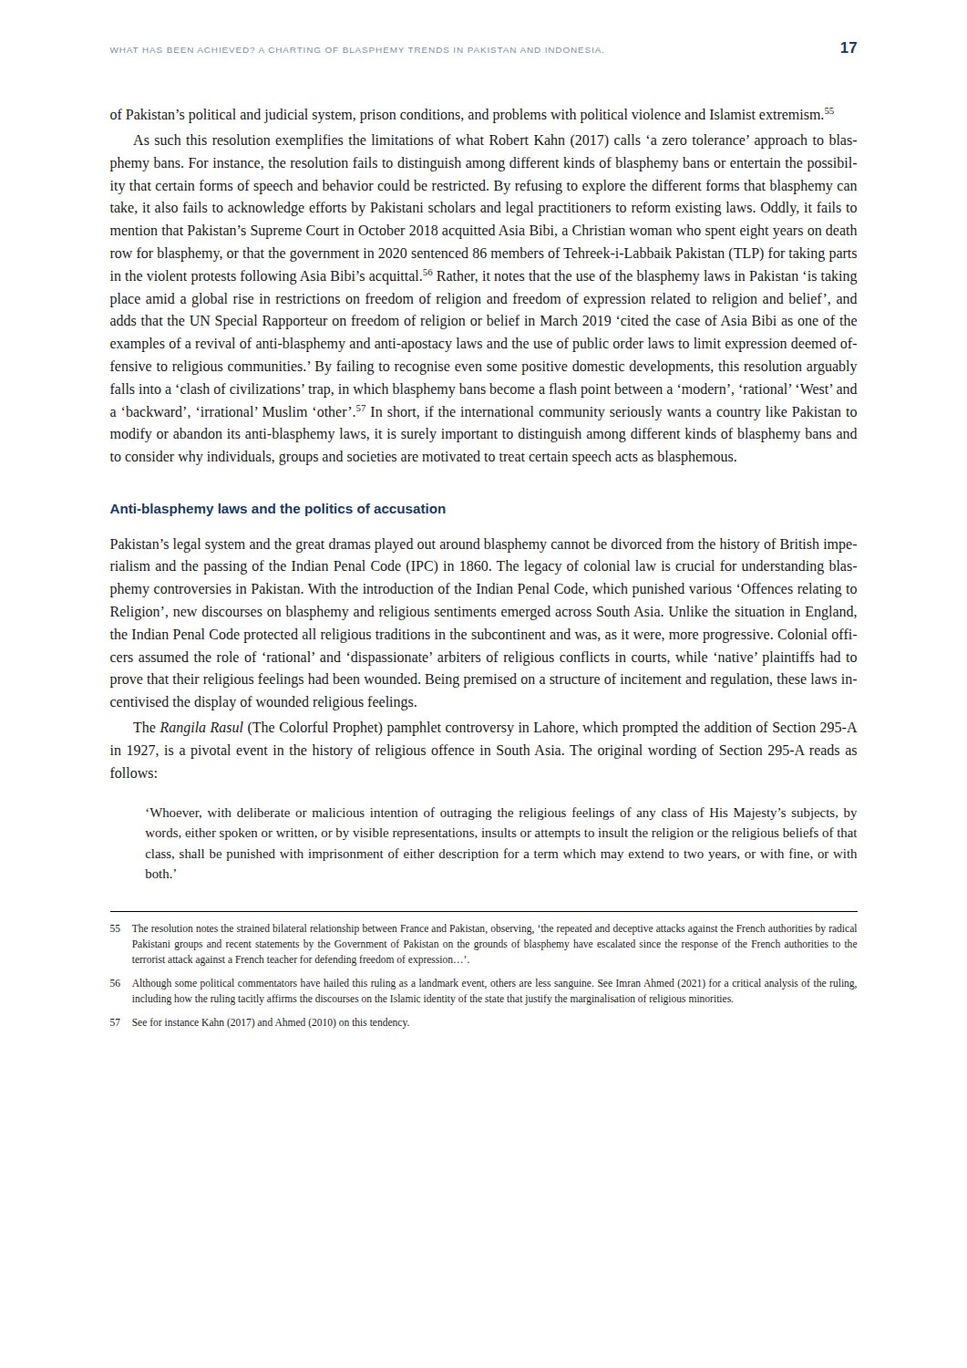What has been achieved? A charting of blasphemy trends in Pakistan and Indonesia.
17
of Pakistan’s political and judicial system, prison conditions, and problems with political violence and Islamist extremism.55
As such this resolution exemplifies the limitations of what Robert Kahn (2017) calls ‘a zero tolerance’ approach to blasphemy bans. For instance, the resolution fails to distinguish among different kinds of blasphemy bans or entertain the possibility that certain forms of speech and behavior could be restricted. By refusing to explore the different forms that blasphemy can take, it also fails to acknowledge efforts by Pakistani scholars and legal practitioners to reform existing laws. Oddly, it fails to mention that Pakistan’s Supreme Court in October 2018 acquitted Asia Bibi, a Christian woman who spent eight years on death row for blasphemy, or that the government in 2020 sentenced 86 members of Tehreek-i-Labbaik Pakistan (TLP) for taking parts in the violent protests following Asia Bibi’s acquittal.56 Rather, it notes that the use of the blasphemy laws in Pakistan ‘is taking place amid a global rise in restrictions on freedom of religion and freedom of expression related to religion and belief’, and adds that the UN Special Rapporteur on freedom of religion or belief in March 2019 ‘cited the case of Asia Bibi as one of the examples of a revival of anti-blasphemy and anti-apostacy laws and the use of public order laws to limit expression deemed offensive to religious communities.’ By failing to recognise even some positive domestic developments, this resolution arguably falls into a ‘clash of civilizations’ trap, in which blasphemy bans become a flash point between a ‘modern’, ‘rational’ ‘West’ and a ‘backward’, ‘irrational’ Muslim ‘other’.57 In short, if the international community seriously wants a country like Pakistan to modify or abandon its anti-blasphemy laws, it is surely important to distinguish among different kinds of blasphemy bans and to consider why individuals, groups and societies are motivated to treat certain speech acts as blasphemous.
Anti-blasphemy laws and the politics of accusation
Pakistan’s legal system and the great dramas played out around blasphemy cannot be divorced from the history of British imperialism and the passing of the Indian Penal Code (IPC) in 1860. The legacy of colonial law is crucial for understanding blasphemy controversies in Pakistan. With the introduction of the Indian Penal Code, which punished various ‘Offences relating to Religion’, new discourses on blasphemy and religious sentiments emerged across South Asia. Unlike the situation in England, the Indian Penal Code protected all religious traditions in the subcontinent and was, as it were, more progressive. Colonial officers assumed the role of ‘rational’ and ‘dispassionate’ arbiters of religious conflicts in courts, while ‘native’ plaintiffs had to prove that their religious feelings had been wounded. Being premised on a structure of incitement and regulation, these laws incentivised the display of wounded religious feelings.
The Rangila Rasul (The Colorful Prophet) pamphlet controversy in Lahore, which prompted the addition of Section 295-A in 1927, is a pivotal event in the history of religious offence in South Asia. The original wording of Section 295-A reads as follows:
‘Whoever, with deliberate or malicious intention of outraging the religious feelings of any class of His Majesty’s subjects, by words, either spoken or written, or by visible representations, insults or attempts to insult the religion or the religious beliefs of that class, shall be punished with imprisonment of either description for a term which may extend to two years, or with fine, or with both.’
The resolution notes the strained bilateral relationship between France and Pakistan, observing, ‘the repeated and deceptive attacks against the French authorities by radical Pakistani groups and recent statements by the Government of Pakistan on the grounds of blasphemy have escalated since the response of the French authorities to the terrorist attack against a French teacher for defending freedom of expression…’.
Although some political commentators have hailed this ruling as a landmark event, others are less sanguine. See Imran Ahmed (2021) for a critical analysis of the ruling, including how the ruling tacitly affirms the discourses on the Islamic identity of the state that justify the marginalisation of religious minorities.
See for instance Kahn (2017) and Ahmed (2010) on this tendency.